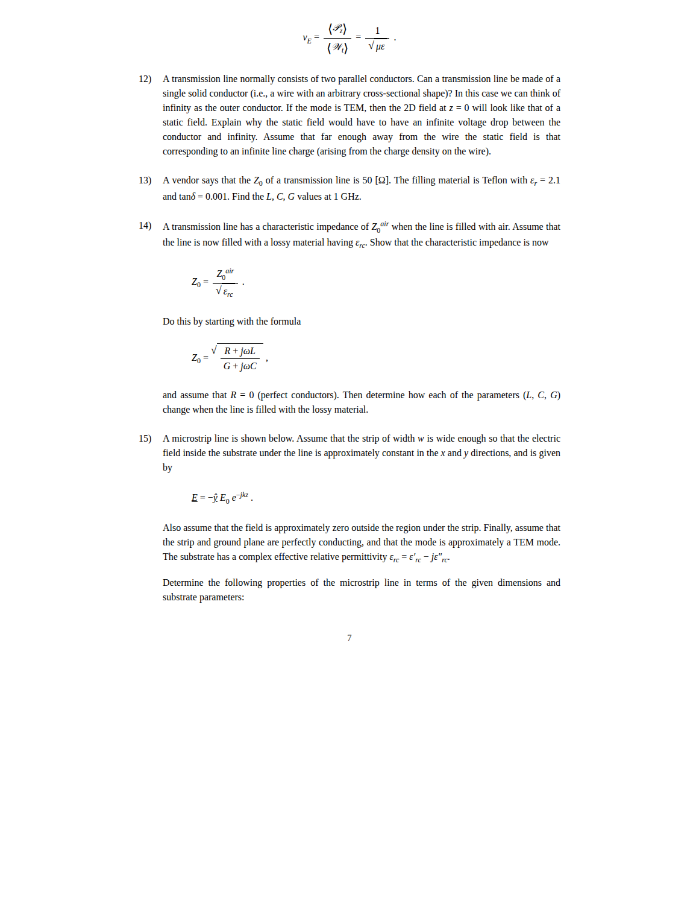vE = ⟨𝒫z⟩ ⟨𝒲t⟩ = 1 με .
A transmission line normally consists of two parallel conductors. Can a transmission line be made of a single solid conductor (i.e., a wire with an arbitrary cross-sectional shape)? In this case we can think of infinity as the outer conductor. If the mode is TEM, then the 2D field at z = 0 will look like that of a static field. Explain why the static field would have to have an infinite voltage drop between the conductor and infinity. Assume that far enough away from the wire the static field is that corresponding to an infinite line charge (arising from the charge density on the wire).
A vendor says that the Z0 of a transmission line is 50 [Ω]. The filling material is Teflon with εr = 2.1 and tanδ = 0.001. Find the L, C, G values at 1 GHz.
A transmission line has a characteristic impedance of Z0air when the line is filled with air. Assume that the line is now filled with a lossy material having εrc. Show that the characteristic impedance is now
Z0 = Z0air εrc .
Do this by starting with the formula
Z0 = R + jωL G + jωC ,
and assume that R = 0 (perfect conductors). Then determine how each of the parameters (L, C, G) change when the line is filled with the lossy material.
A microstrip line is shown below. Assume that the strip of width w is wide enough so that the electric field inside the substrate under the line is approximately constant in the x and y directions, and is given by
E = −ŷ E0 e−jkz .
Also assume that the field is approximately zero outside the region under the strip. Finally, assume that the strip and ground plane are perfectly conducting, and that the mode is approximately a TEM mode. The substrate has a complex effective relative permittivity εrc = ε′rc − jε″rc.
Determine the following properties of the microstrip line in terms of the given dimensions and substrate parameters:
7